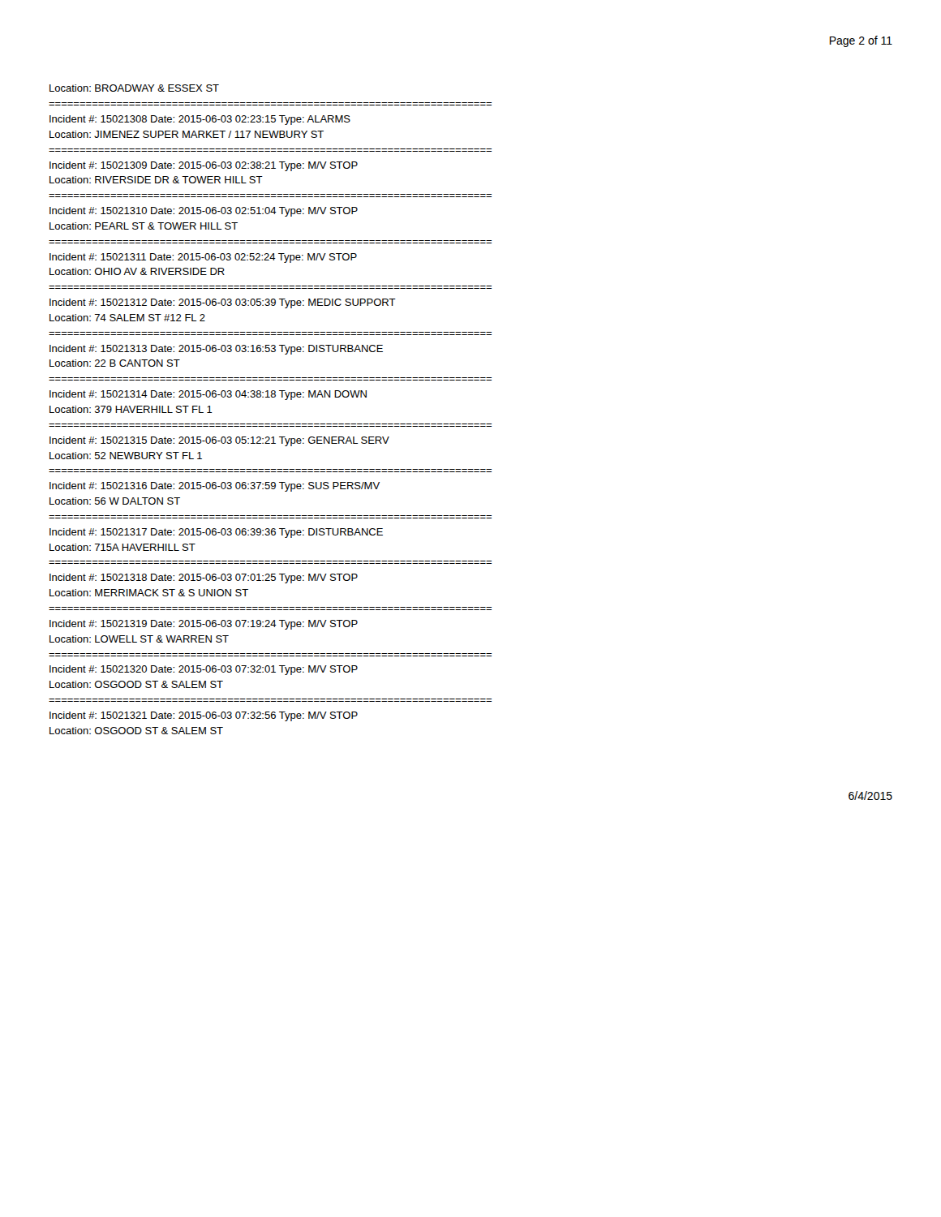Page 2 of 11
Location: BROADWAY & ESSEX ST ======================================================================== Incident #: 15021308 Date: 2015-06-03 02:23:15 Type: ALARMS Location: JIMENEZ SUPER MARKET / 117 NEWBURY ST ======================================================================== Incident #: 15021309 Date: 2015-06-03 02:38:21 Type: M/V STOP Location: RIVERSIDE DR & TOWER HILL ST ======================================================================== Incident #: 15021310 Date: 2015-06-03 02:51:04 Type: M/V STOP Location: PEARL ST & TOWER HILL ST ======================================================================== Incident #: 15021311 Date: 2015-06-03 02:52:24 Type: M/V STOP Location: OHIO AV & RIVERSIDE DR ======================================================================== Incident #: 15021312 Date: 2015-06-03 03:05:39 Type: MEDIC SUPPORT Location: 74 SALEM ST #12 FL 2 ======================================================================== Incident #: 15021313 Date: 2015-06-03 03:16:53 Type: DISTURBANCE Location: 22 B CANTON ST ======================================================================== Incident #: 15021314 Date: 2015-06-03 04:38:18 Type: MAN DOWN Location: 379 HAVERHILL ST FL 1 ======================================================================== Incident #: 15021315 Date: 2015-06-03 05:12:21 Type: GENERAL SERV Location: 52 NEWBURY ST FL 1 ======================================================================== Incident #: 15021316 Date: 2015-06-03 06:37:59 Type: SUS PERS/MV Location: 56 W DALTON ST ======================================================================== Incident #: 15021317 Date: 2015-06-03 06:39:36 Type: DISTURBANCE Location: 715A HAVERHILL ST ======================================================================== Incident #: 15021318 Date: 2015-06-03 07:01:25 Type: M/V STOP Location: MERRIMACK ST & S UNION ST ======================================================================== Incident #: 15021319 Date: 2015-06-03 07:19:24 Type: M/V STOP Location: LOWELL ST & WARREN ST ======================================================================== Incident #: 15021320 Date: 2015-06-03 07:32:01 Type: M/V STOP Location: OSGOOD ST & SALEM ST ======================================================================== Incident #: 15021321 Date: 2015-06-03 07:32:56 Type: M/V STOP Location: OSGOOD ST & SALEM ST
6/4/2015